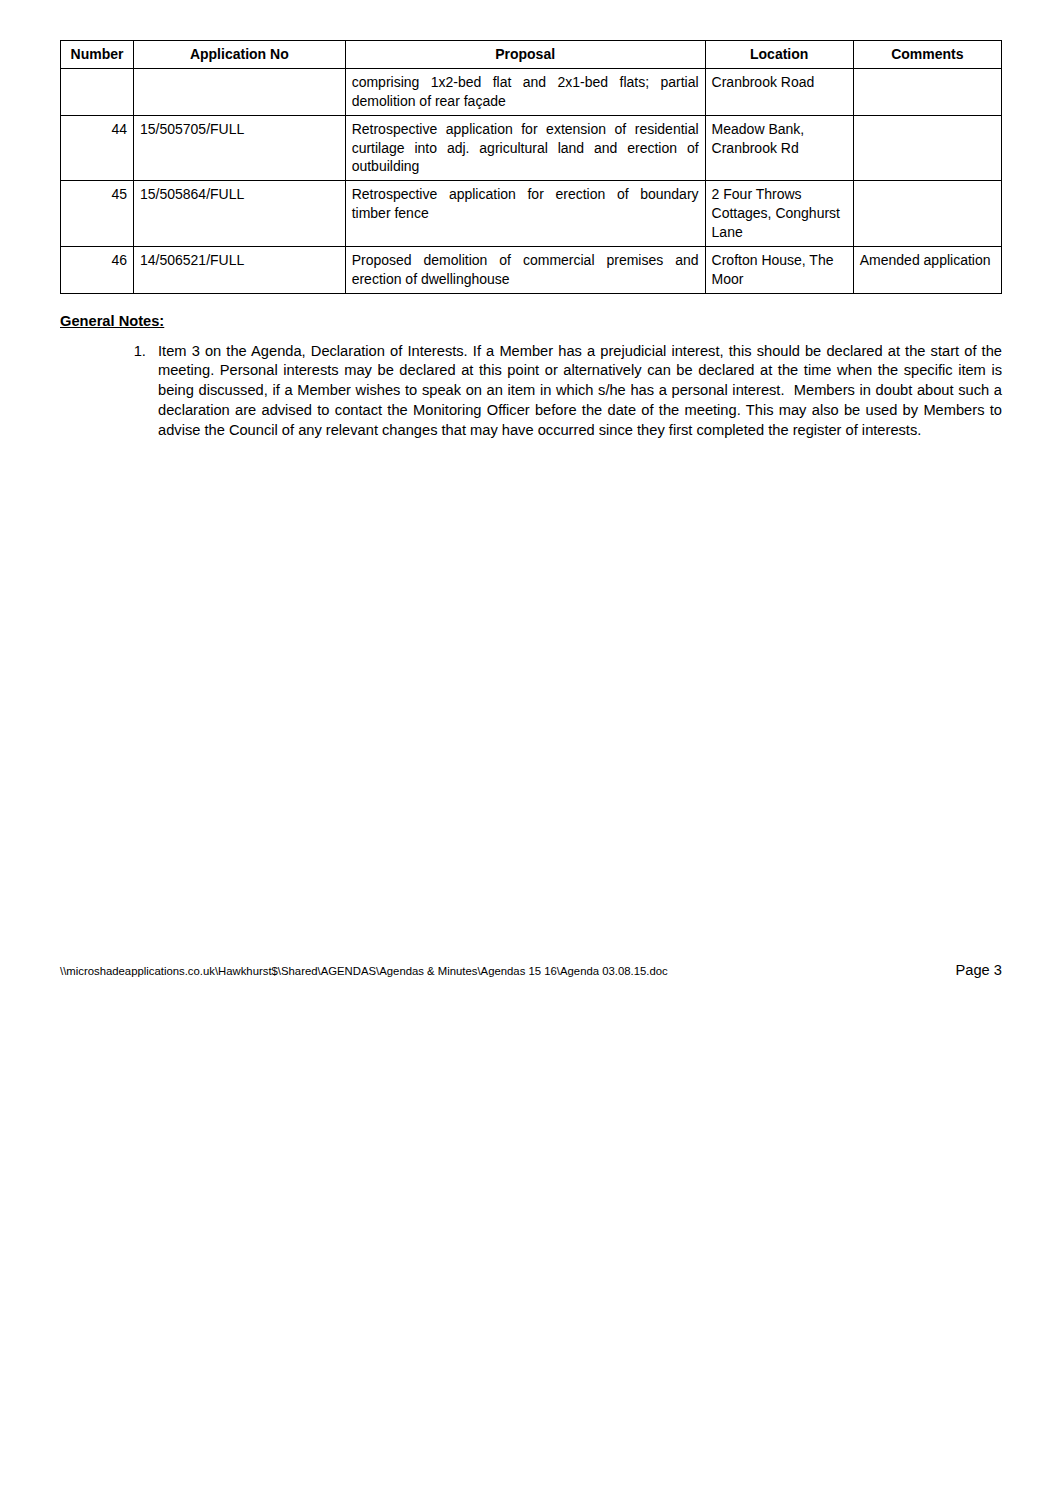| Number | Application No | Proposal | Location | Comments |
| --- | --- | --- | --- | --- |
| | | comprising 1x2-bed flat and 2x1-bed flats; partial demolition of rear façade | Cranbrook Road | |
| 44 | 15/505705/FULL | Retrospective application for extension of residential curtilage into adj. agricultural land and erection of outbuilding | Meadow Bank, Cranbrook Rd | |
| 45 | 15/505864/FULL | Retrospective application for erection of boundary timber fence | 2 Four Throws Cottages, Conghurst Lane | |
| 46 | 14/506521/FULL | Proposed demolition of commercial premises and erection of dwellinghouse | Crofton House, The Moor | Amended application |
General Notes:
Item 3 on the Agenda, Declaration of Interests. If a Member has a prejudicial interest, this should be declared at the start of the meeting. Personal interests may be declared at this point or alternatively can be declared at the time when the specific item is being discussed, if a Member wishes to speak on an item in which s/he has a personal interest. Members in doubt about such a declaration are advised to contact the Monitoring Officer before the date of the meeting. This may also be used by Members to advise the Council of any relevant changes that may have occurred since they first completed the register of interests.
\\microshadeapplications.co.uk\Hawkhurst$\Shared\AGENDAS\Agendas & Minutes\Agendas 15 16\Agenda 03.08.15.doc Page 3